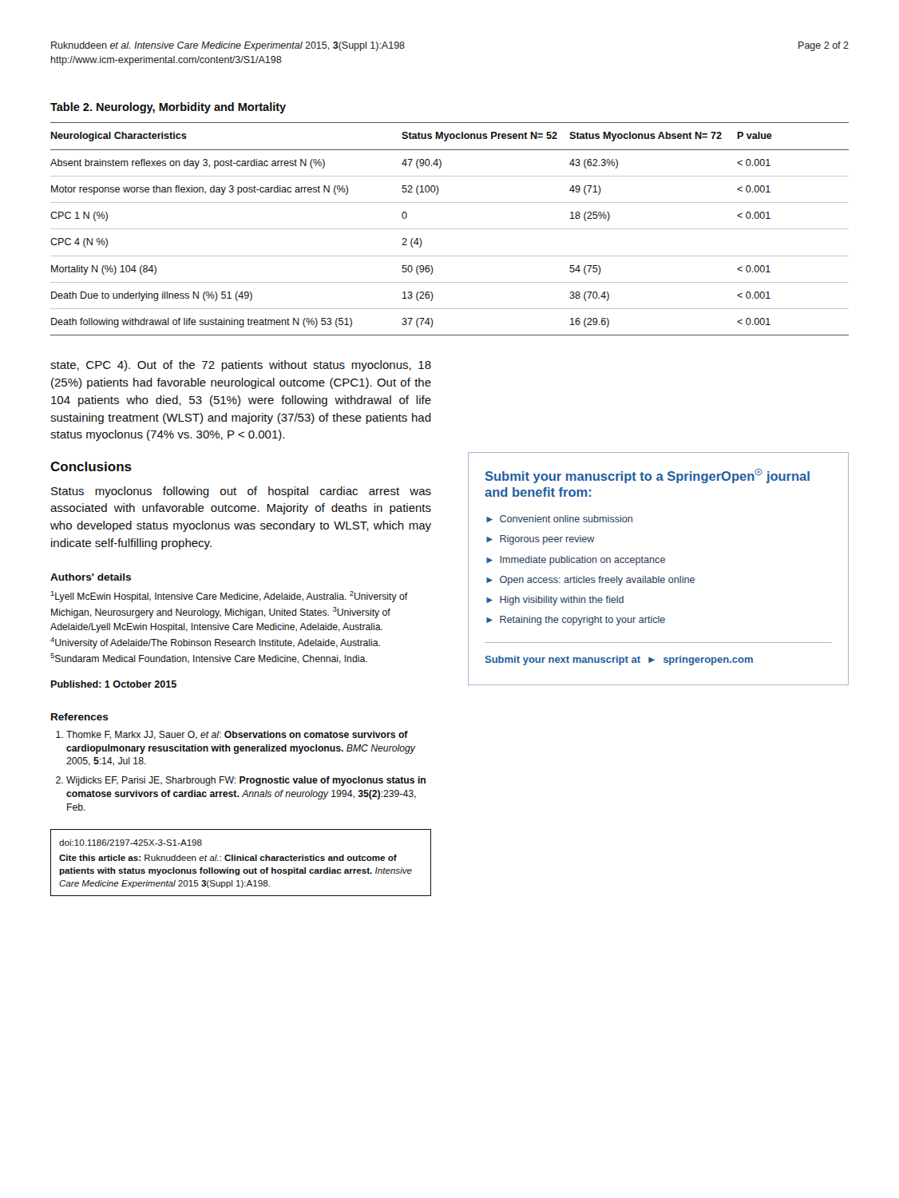Ruknuddeen et al. Intensive Care Medicine Experimental 2015, 3(Suppl 1):A198 http://www.icm-experimental.com/content/3/S1/A198
Page 2 of 2
Table 2. Neurology, Morbidity and Mortality
| Neurological Characteristics | Status Myoclonus Present N= 52 | Status Myoclonus Absent N= 72 | P value |
| --- | --- | --- | --- |
| Absent brainstem reflexes on day 3, post-cardiac arrest N (%) | 47 (90.4) | 43 (62.3%) | < 0.001 |
| Motor response worse than flexion, day 3 post-cardiac arrest N (%) | 52 (100) | 49 (71) | < 0.001 |
| CPC 1 N (%) | 0 | 18 (25%) | < 0.001 |
| CPC 4 (N %) | 2 (4) | | |
| Mortality N (%) 104 (84) | 50 (96) | 54 (75) | < 0.001 |
| Death Due to underlying illness N (%) 51 (49) | 13 (26) | 38 (70.4) | < 0.001 |
| Death following withdrawal of life sustaining treatment N (%) 53 (51) | 37 (74) | 16 (29.6) | < 0.001 |
state, CPC 4). Out of the 72 patients without status myoclonus, 18 (25%) patients had favorable neurological outcome (CPC1). Out of the 104 patients who died, 53 (51%) were following withdrawal of life sustaining treatment (WLST) and majority (37/53) of these patients had status myoclonus (74% vs. 30%, P < 0.001).
Conclusions
Status myoclonus following out of hospital cardiac arrest was associated with unfavorable outcome. Majority of deaths in patients who developed status myoclonus was secondary to WLST, which may indicate self-fulfilling prophecy.
Authors' details
1Lyell McEwin Hospital, Intensive Care Medicine, Adelaide, Australia. 2University of Michigan, Neurosurgery and Neurology, Michigan, United States. 3University of Adelaide/Lyell McEwin Hospital, Intensive Care Medicine, Adelaide, Australia. 4University of Adelaide/The Robinson Research Institute, Adelaide, Australia. 5Sundaram Medical Foundation, Intensive Care Medicine, Chennai, India.
Published: 1 October 2015
References
Thomke F, Markx JJ, Sauer O, et al: Observations on comatose survivors of cardiopulmonary resuscitation with generalized myoclonus. BMC Neurology 2005, 5:14, Jul 18.
Wijdicks EF, Parisi JE, Sharbrough FW: Prognostic value of myoclonus status in comatose survivors of cardiac arrest. Annals of neurology 1994, 35(2):239-43, Feb.
doi:10.1186/2197-425X-3-S1-A198
Cite this article as: Ruknuddeen et al.: Clinical characteristics and outcome of patients with status myoclonus following out of hospital cardiac arrest. Intensive Care Medicine Experimental 2015 3(Suppl 1):A198.
Submit your manuscript to a SpringerOpen☉ journal and benefit from:
►Convenient online submission
►Rigorous peer review
►Immediate publication on acceptance
►Open access: articles freely available online
►High visibility within the field
►Retaining the copyright to your article
Submit your next manuscript at ► springeropen.com